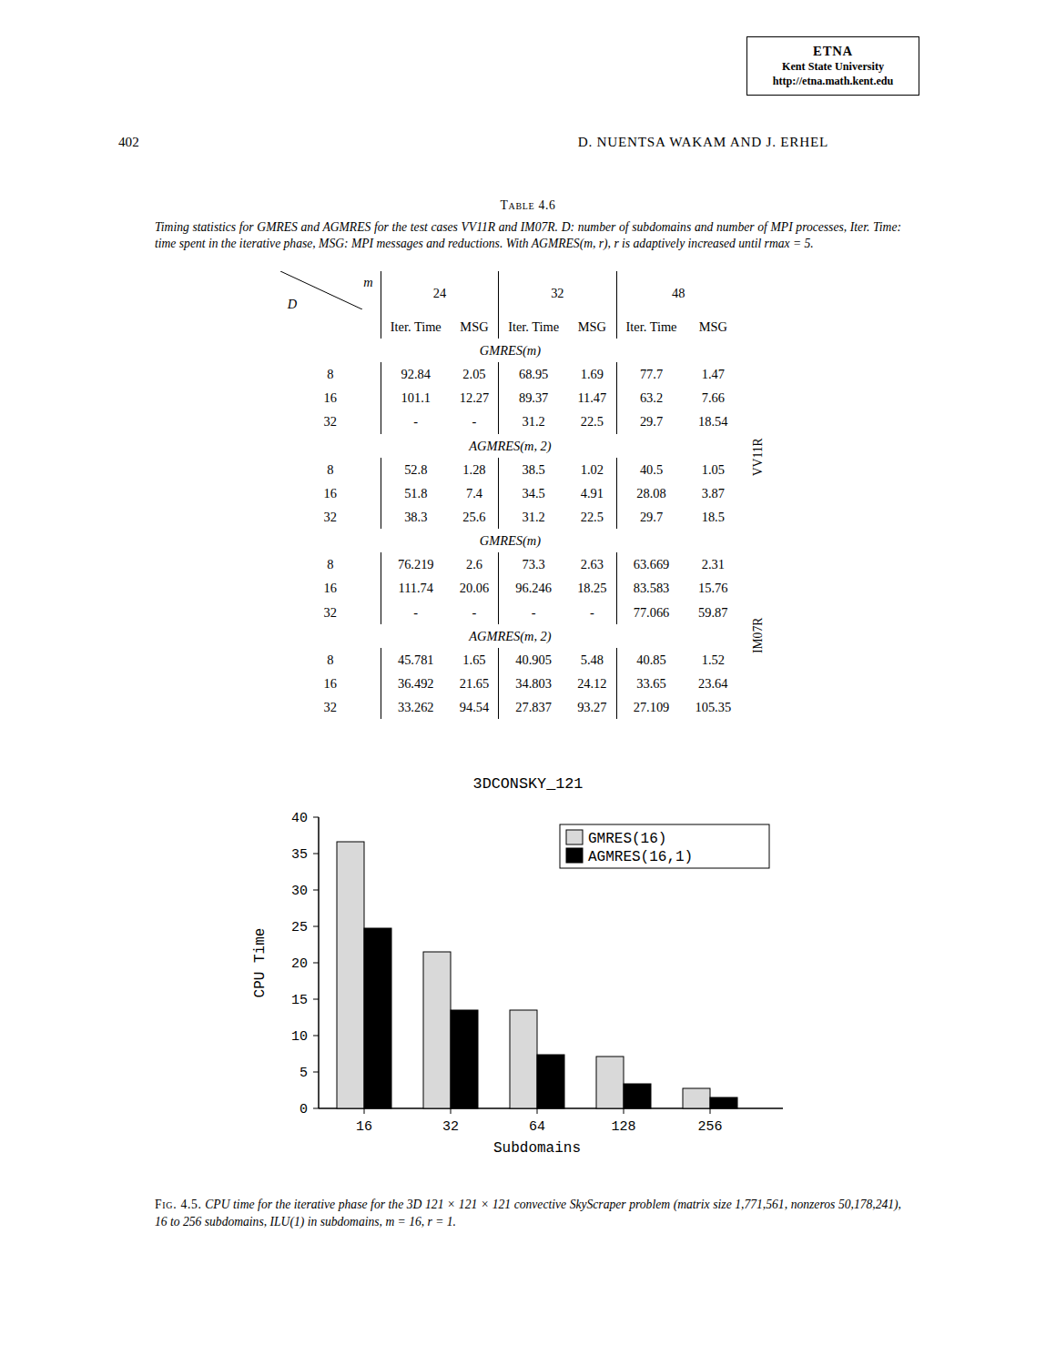ETNA
Kent State University
http://etna.math.kent.edu
402 D. NUENTSA WAKAM AND J. ERHEL
Table 4.6 Timing statistics for GMRES and AGMRES for the test cases VV11R and IM07R. D: number of subdomains and number of MPI processes, Iter. Time: time spent in the iterative phase, MSG: MPI messages and reductions. With AGMRES(m, r), r is adaptively increased until rmax = 5.
| m D | 24 | 32 | 48 | |
| | Iter. Time | MSG | Iter. Time | MSG | Iter. Time | MSG | |
| GMRES(m) | |
| 8 | 92.84 | 2.05 | 68.95 | 1.69 | 77.7 | 1.47 | VV11R |
| 16 | 101.1 | 12.27 | 89.37 | 11.47 | 63.2 | 7.66 |
| 32 | - | - | 31.2 | 22.5 | 29.7 | 18.54 |
| AGMRES(m, 2) |
| 8 | 52.8 | 1.28 | 38.5 | 1.02 | 40.5 | 1.05 |
| 16 | 51.8 | 7.4 | 34.5 | 4.91 | 28.08 | 3.87 |
| 32 | 38.3 | 25.6 | 31.2 | 22.5 | 29.7 | 18.5 |
| GMRES(m) |
| 8 | 76.219 | 2.6 | 73.3 | 2.63 | 63.669 | 2.31 | IM07R |
| 16 | 111.74 | 20.06 | 96.246 | 18.25 | 83.583 | 15.76 |
| 32 | - | - | - | - | 77.066 | 59.87 |
| AGMRES(m, 2) |
| 8 | 45.781 | 1.65 | 40.905 | 5.48 | 40.85 | 1.52 |
| 16 | 36.492 | 21.65 | 34.803 | 24.12 | 33.65 | 23.64 |
| 32 | 33.262 | 94.54 | 27.837 | 93.27 | 27.109 | 105.35 |
3DCONSKY_121
0 5 10 15 20 25 30 35 40 CPU Time 16 32 64 128 256 Subdomains GMRES(16) AGMRES(16,1)
Fig. 4.5. CPU time for the iterative phase for the 3D 121 × 121 × 121 convective SkyScraper problem (matrix size 1,771,561, nonzeros 50,178,241), 16 to 256 subdomains, ILU(1) in subdomains, m = 16, r = 1.